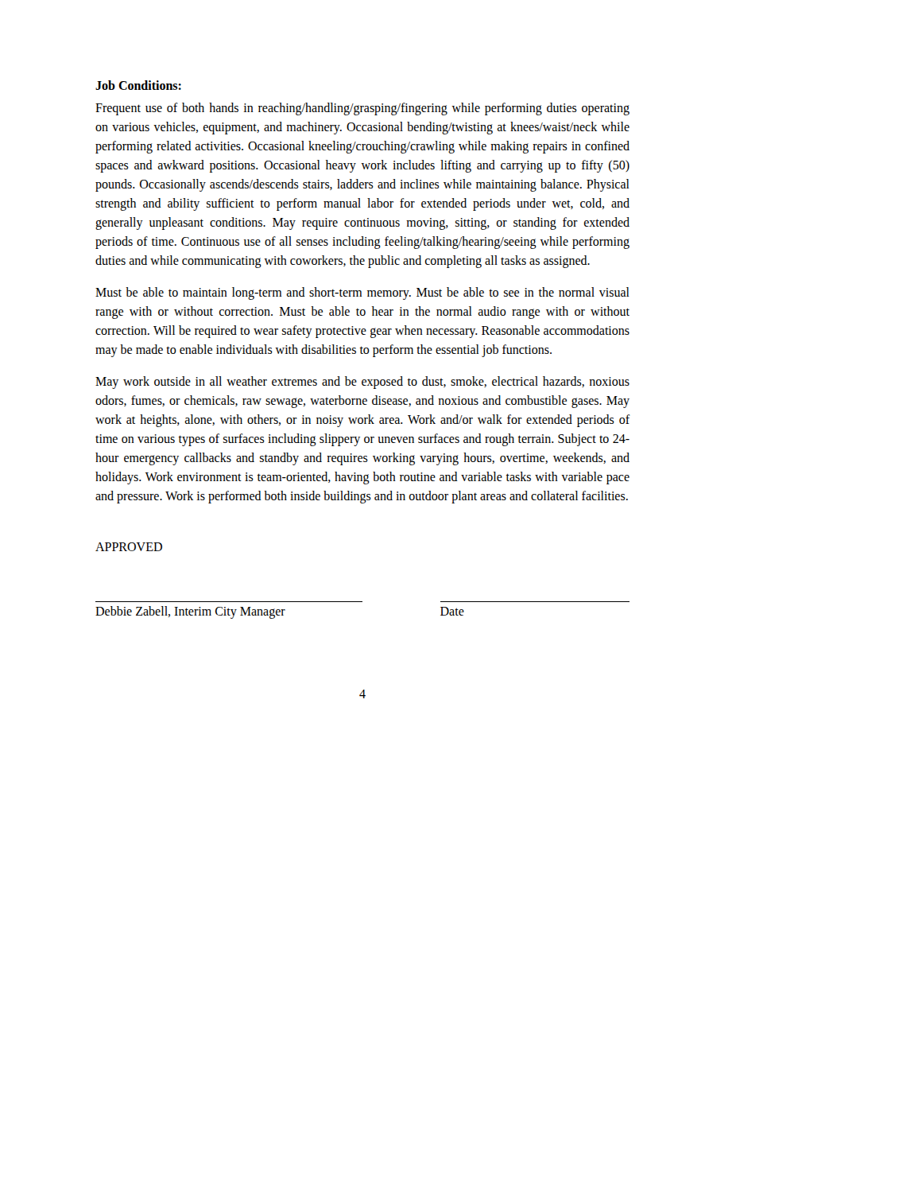Job Conditions:
Frequent use of both hands in reaching/handling/grasping/fingering while performing duties operating on various vehicles, equipment, and machinery. Occasional bending/twisting at knees/waist/neck while performing related activities. Occasional kneeling/crouching/crawling while making repairs in confined spaces and awkward positions. Occasional heavy work includes lifting and carrying up to fifty (50) pounds. Occasionally ascends/descends stairs, ladders and inclines while maintaining balance. Physical strength and ability sufficient to perform manual labor for extended periods under wet, cold, and generally unpleasant conditions. May require continuous moving, sitting, or standing for extended periods of time. Continuous use of all senses including feeling/talking/hearing/seeing while performing duties and while communicating with coworkers, the public and completing all tasks as assigned.
Must be able to maintain long-term and short-term memory. Must be able to see in the normal visual range with or without correction. Must be able to hear in the normal audio range with or without correction. Will be required to wear safety protective gear when necessary. Reasonable accommodations may be made to enable individuals with disabilities to perform the essential job functions.
May work outside in all weather extremes and be exposed to dust, smoke, electrical hazards, noxious odors, fumes, or chemicals, raw sewage, waterborne disease, and noxious and combustible gases. May work at heights, alone, with others, or in noisy work area. Work and/or walk for extended periods of time on various types of surfaces including slippery or uneven surfaces and rough terrain. Subject to 24-hour emergency callbacks and standby and requires working varying hours, overtime, weekends, and holidays. Work environment is team-oriented, having both routine and variable tasks with variable pace and pressure. Work is performed both inside buildings and in outdoor plant areas and collateral facilities.
APPROVED
| Debbie Zabell, Interim City Manager | | Date |
4